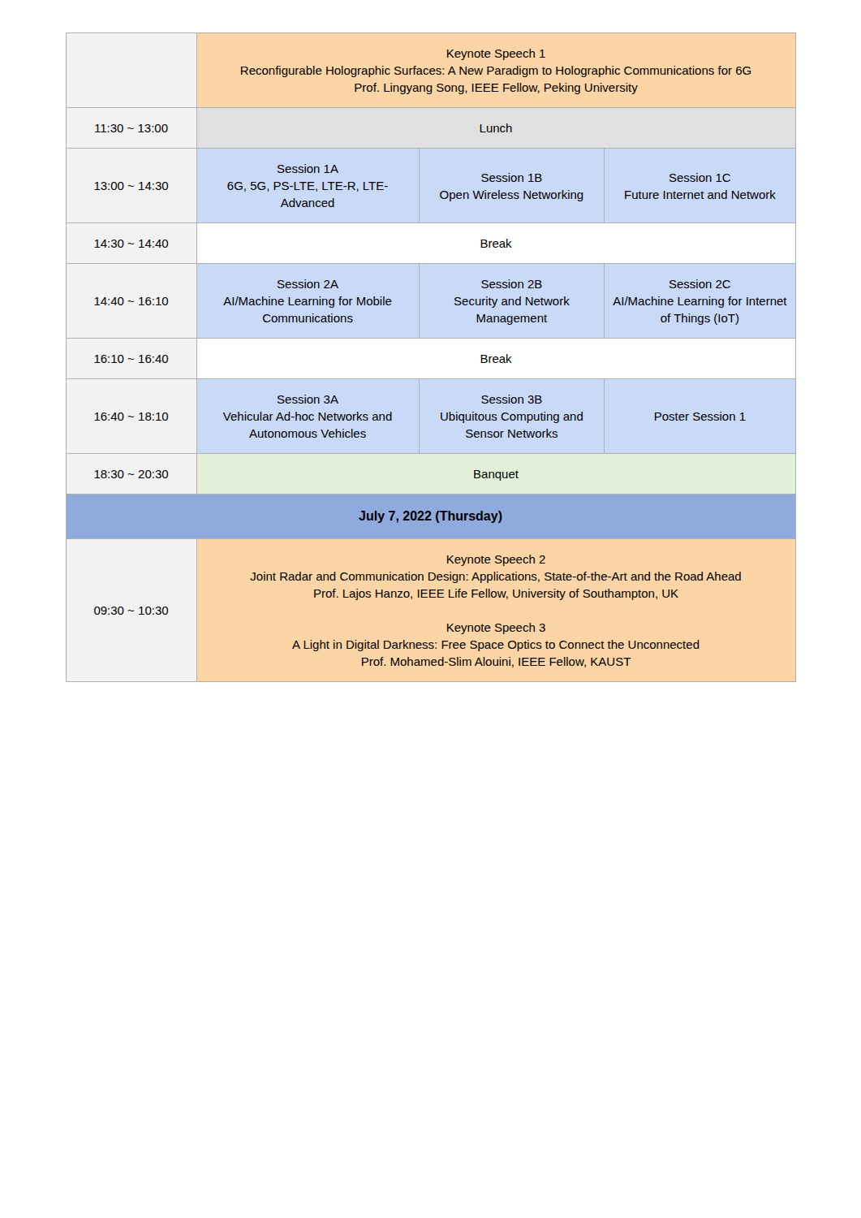| | Keynote Speech 1 Reconfigurable Holographic Surfaces: A New Paradigm to Holographic Communications for 6G Prof. Lingyang Song, IEEE Fellow, Peking University |
| 11:30 ~ 13:00 | Lunch |
| 13:00 ~ 14:30 | Session 1A 6G, 5G, PS-LTE, LTE-R, LTE-Advanced | Session 1B Open Wireless Networking | Session 1C Future Internet and Network |
| 14:30 ~ 14:40 | Break |
| 14:40 ~ 16:10 | Session 2A AI/Machine Learning for Mobile Communications | Session 2B Security and Network Management | Session 2C AI/Machine Learning for Internet of Things (IoT) |
| 16:10 ~ 16:40 | Break |
| 16:40 ~ 18:10 | Session 3A Vehicular Ad-hoc Networks and Autonomous Vehicles | Session 3B Ubiquitous Computing and Sensor Networks | Poster Session 1 |
| 18:30 ~ 20:30 | Banquet |
| July 7, 2022 (Thursday) |
| 09:30 ~ 10:30 | Keynote Speech 2 Joint Radar and Communication Design: Applications, State-of-the-Art and the Road Ahead Prof. Lajos Hanzo, IEEE Life Fellow, University of Southampton, UK Keynote Speech 3 A Light in Digital Darkness: Free Space Optics to Connect the Unconnected Prof. Mohamed-Slim Alouini, IEEE Fellow, KAUST |